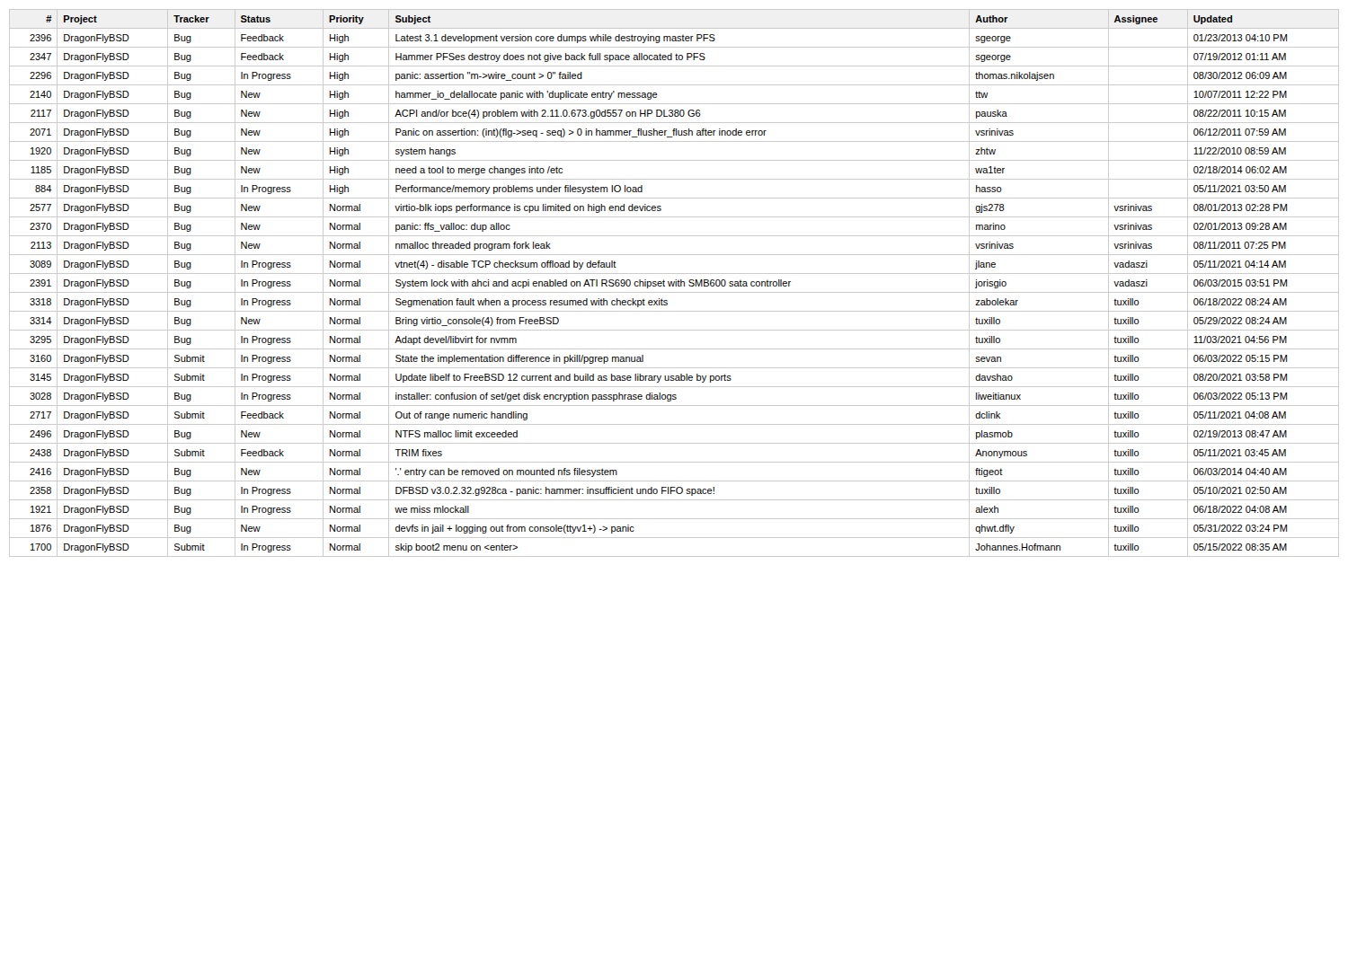| # | Project | Tracker | Status | Priority | Subject | Author | Assignee | Updated |
| --- | --- | --- | --- | --- | --- | --- | --- | --- |
| 2396 | DragonFlyBSD | Bug | Feedback | High | Latest 3.1 development version core dumps while destroying master PFS | sgeorge | | 01/23/2013 04:10 PM |
| 2347 | DragonFlyBSD | Bug | Feedback | High | Hammer PFSes destroy does not give back full space allocated to PFS | sgeorge | | 07/19/2012 01:11 AM |
| 2296 | DragonFlyBSD | Bug | In Progress | High | panic: assertion "m->wire_count > 0" failed | thomas.nikolajsen | | 08/30/2012 06:09 AM |
| 2140 | DragonFlyBSD | Bug | New | High | hammer_io_delallocate panic with 'duplicate entry' message | ttw | | 10/07/2011 12:22 PM |
| 2117 | DragonFlyBSD | Bug | New | High | ACPI and/or bce(4) problem with 2.11.0.673.g0d557 on HP DL380 G6 | pauska | | 08/22/2011 10:15 AM |
| 2071 | DragonFlyBSD | Bug | New | High | Panic on assertion: (int)(flg->seq - seq) > 0 in hammer_flusher_flush after inode error | vsrinivas | | 06/12/2011 07:59 AM |
| 1920 | DragonFlyBSD | Bug | New | High | system hangs | zhtw | | 11/22/2010 08:59 AM |
| 1185 | DragonFlyBSD | Bug | New | High | need a tool to merge changes into /etc | wa1ter | | 02/18/2014 06:02 AM |
| 884 | DragonFlyBSD | Bug | In Progress | High | Performance/memory problems under filesystem IO load | hasso | | 05/11/2021 03:50 AM |
| 2577 | DragonFlyBSD | Bug | New | Normal | virtio-blk iops performance is cpu limited on high end devices | gjs278 | vsrinivas | 08/01/2013 02:28 PM |
| 2370 | DragonFlyBSD | Bug | New | Normal | panic: ffs_valloc: dup alloc | marino | vsrinivas | 02/01/2013 09:28 AM |
| 2113 | DragonFlyBSD | Bug | New | Normal | nmalloc threaded program fork leak | vsrinivas | vsrinivas | 08/11/2011 07:25 PM |
| 3089 | DragonFlyBSD | Bug | In Progress | Normal | vtnet(4) - disable TCP checksum offload by default | jlane | vadaszi | 05/11/2021 04:14 AM |
| 2391 | DragonFlyBSD | Bug | In Progress | Normal | System lock with ahci and acpi enabled on ATI RS690 chipset with SMB600 sata controller | jorisgio | vadaszi | 06/03/2015 03:51 PM |
| 3318 | DragonFlyBSD | Bug | In Progress | Normal | Segmenation fault when a process resumed with checkpt exits | zabolekar | tuxillo | 06/18/2022 08:24 AM |
| 3314 | DragonFlyBSD | Bug | New | Normal | Bring virtio_console(4) from FreeBSD | tuxillo | tuxillo | 05/29/2022 08:24 AM |
| 3295 | DragonFlyBSD | Bug | In Progress | Normal | Adapt devel/libvirt for nvmm | tuxillo | tuxillo | 11/03/2021 04:56 PM |
| 3160 | DragonFlyBSD | Submit | In Progress | Normal | State the implementation difference in pkill/pgrep manual | sevan | tuxillo | 06/03/2022 05:15 PM |
| 3145 | DragonFlyBSD | Submit | In Progress | Normal | Update libelf to FreeBSD 12 current and build as base library usable by ports | davshao | tuxillo | 08/20/2021 03:58 PM |
| 3028 | DragonFlyBSD | Bug | In Progress | Normal | installer: confusion of set/get disk encryption passphrase dialogs | liweitianux | tuxillo | 06/03/2022 05:13 PM |
| 2717 | DragonFlyBSD | Submit | Feedback | Normal | Out of range numeric handling | dclink | tuxillo | 05/11/2021 04:08 AM |
| 2496 | DragonFlyBSD | Bug | New | Normal | NTFS malloc limit exceeded | plasmob | tuxillo | 02/19/2013 08:47 AM |
| 2438 | DragonFlyBSD | Submit | Feedback | Normal | TRIM fixes | Anonymous | tuxillo | 05/11/2021 03:45 AM |
| 2416 | DragonFlyBSD | Bug | New | Normal | '.' entry can be removed on mounted nfs filesystem | ftigeot | tuxillo | 06/03/2014 04:40 AM |
| 2358 | DragonFlyBSD | Bug | In Progress | Normal | DFBSD v3.0.2.32.g928ca - panic: hammer: insufficient undo FIFO space! | tuxillo | tuxillo | 05/10/2021 02:50 AM |
| 1921 | DragonFlyBSD | Bug | In Progress | Normal | we miss mlockall | alexh | tuxillo | 06/18/2022 04:08 AM |
| 1876 | DragonFlyBSD | Bug | New | Normal | devfs in jail + logging out from console(ttyv1+) -> panic | qhwt.dfly | tuxillo | 05/31/2022 03:24 PM |
| 1700 | DragonFlyBSD | Submit | In Progress | Normal | skip boot2 menu on <enter> | Johannes.Hofmann | tuxillo | 05/15/2022 08:35 AM |